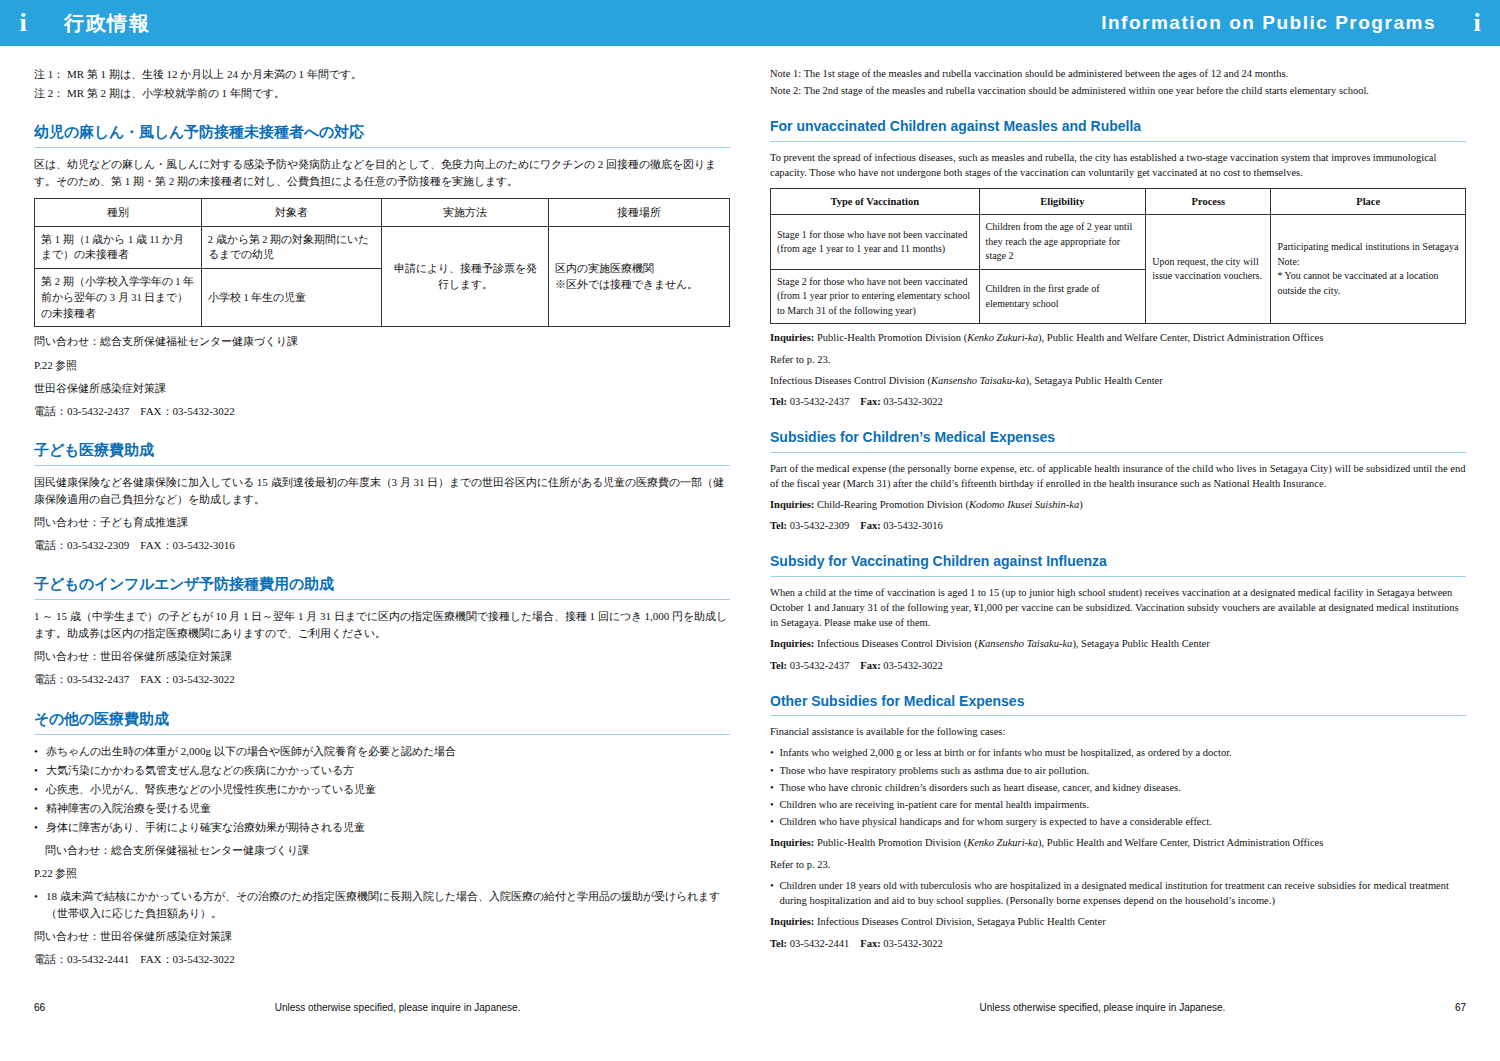i
行政情報
Information on Public Programs
i
注 1： MR 第 1 期は、生後 12 か月以上 24 か月未満の 1 年間です。
注 2： MR 第 2 期は、小学校就学前の 1 年間です。
幼児の麻しん・風しん予防接種未接種者への対応
区は、幼児などの麻しん・風しんに対する感染予防や発病防止などを目的として、免疫力向上のためにワクチンの 2 回接種の徹底を図ります。そのため、第 1 期・第 2 期の未接種者に対し、公費負担による任意の予防接種を実施します。
| 種別 | 対象者 | 実施方法 | 接種場所 |
| --- | --- | --- | --- |
| 第 1 期（1 歳から 1 歳 11 か月まで）の未接種者 | 2 歳から第 2 期の対象期間にいたるまでの幼児 | 申請により、接種予診票を発行します。 | 区内の実施医療機関 ※区外では接種できません。 |
| 第 2 期（小学校入学学年の 1 年前から翌年の 3 月 31 日まで）の未接種者 | 小学校 1 年生の児童 |
問い合わせ：総合支所保健福祉センター健康づくり課
P.22 参照
世田谷保健所感染症対策課
電話：03-5432-2437　FAX：03-5432-3022
子ども医療費助成
国民健康保険など各健康保険に加入している 15 歳到達後最初の年度末（3 月 31 日）までの世田谷区内に住所がある児童の医療費の一部（健康保険適用の自己負担分など）を助成します。
問い合わせ：子ども育成推進課
電話：03-5432-2309　FAX：03-5432-3016
子どものインフルエンザ予防接種費用の助成
1 ～ 15 歳（中学生まで）の子どもが 10 月 1 日～翌年 1 月 31 日までに区内の指定医療機関で接種した場合、接種 1 回につき 1,000 円を助成します。助成券は区内の指定医療機関にありますので、ご利用ください。
問い合わせ：世田谷保健所感染症対策課
電話：03-5432-2437　FAX：03-5432-3022
その他の医療費助成
赤ちゃんの出生時の体重が 2,000g 以下の場合や医師が入院養育を必要と認めた場合
大気汚染にかかわる気管支ぜん息などの疾病にかかっている方
心疾患、小児がん、腎疾患などの小児慢性疾患にかかっている児童
精神障害の入院治療を受ける児童
身体に障害があり、手術により確実な治療効果が期待される児童
　問い合わせ：総合支所保健福祉センター健康づくり課
P.22 参照
18 歳未満で結核にかかっている方が、その治療のため指定医療機関に長期入院した場合、入院医療の給付と学用品の援助が受けられます（世帯収入に応じた負担額あり）。
問い合わせ：世田谷保健所感染症対策課
電話：03-5432-2441　FAX：03-5432-3022
Note 1: The 1st stage of the measles and rubella vaccination should be administered between the ages of 12 and 24 months.
Note 2: The 2nd stage of the measles and rubella vaccination should be administered within one year before the child starts elementary school.
For unvaccinated Children against Measles and Rubella
To prevent the spread of infectious diseases, such as measles and rubella, the city has established a two-stage vaccination system that improves immunological capacity. Those who have not undergone both stages of the vaccination can voluntarily get vaccinated at no cost to themselves.
| Type of Vaccination | Eligibility | Process | Place |
| --- | --- | --- | --- |
| Stage 1 for those who have not been vaccinated (from age 1 year to 1 year and 11 months) | Children from the age of 2 year until they reach the age appropriate for stage 2 | Upon request, the city will issue vaccination vouchers. | Participating medical institutions in Setagaya Note: * You cannot be vaccinated at a location outside the city. |
| Stage 2 for those who have not been vaccinated (from 1 year prior to entering elementary school to March 31 of the following year) | Children in the first grade of elementary school |
Inquiries: Public-Health Promotion Division (Kenko Zukuri-ka), Public Health and Welfare Center, District Administration Offices
Refer to p. 23.
Infectious Diseases Control Division (Kansensho Taisaku-ka), Setagaya Public Health Center
Tel: 03-5432-2437　Fax: 03-5432-3022
Subsidies for Children’s Medical Expenses
Part of the medical expense (the personally borne expense, etc. of applicable health insurance of the child who lives in Setagaya City) will be subsidized until the end of the fiscal year (March 31) after the child’s fifteenth birthday if enrolled in the health insurance such as National Health Insurance.
Inquiries: Child-Rearing Promotion Division (Kodomo Ikusei Suishin-ka)
Tel: 03-5432-2309　Fax: 03-5432-3016
Subsidy for Vaccinating Children against Influenza
When a child at the time of vaccination is aged 1 to 15 (up to junior high school student) receives vaccination at a designated medical facility in Setagaya between October 1 and January 31 of the following year, ¥1,000 per vaccine can be subsidized. Vaccination subsidy vouchers are available at designated medical institutions in Setagaya. Please make use of them.
Inquiries: Infectious Diseases Control Division (Kansensho Taisaku-ka), Setagaya Public Health Center
Tel: 03-5432-2437　Fax: 03-5432-3022
Other Subsidies for Medical Expenses
Financial assistance is available for the following cases:
Infants who weighed 2,000 g or less at birth or for infants who must be hospitalized, as ordered by a doctor.
Those who have respiratory problems such as asthma due to air pollution.
Those who have chronic children’s disorders such as heart disease, cancer, and kidney diseases.
Children who are receiving in-patient care for mental health impairments.
Children who have physical handicaps and for whom surgery is expected to have a considerable effect.
Inquiries: Public-Health Promotion Division (Kenko Zukuri-ka), Public Health and Welfare Center, District Administration Offices
Refer to p. 23.
Children under 18 years old with tuberculosis who are hospitalized in a designated medical institution for treatment can receive subsidies for medical treatment during hospitalization and aid to buy school supplies. (Personally borne expenses depend on the household’s income.)
Inquiries: Infectious Diseases Control Division, Setagaya Public Health Center
Tel: 03-5432-2441　Fax: 03-5432-3022
66 Unless otherwise specified, please inquire in Japanese.
Unless otherwise specified, please inquire in Japanese. 67